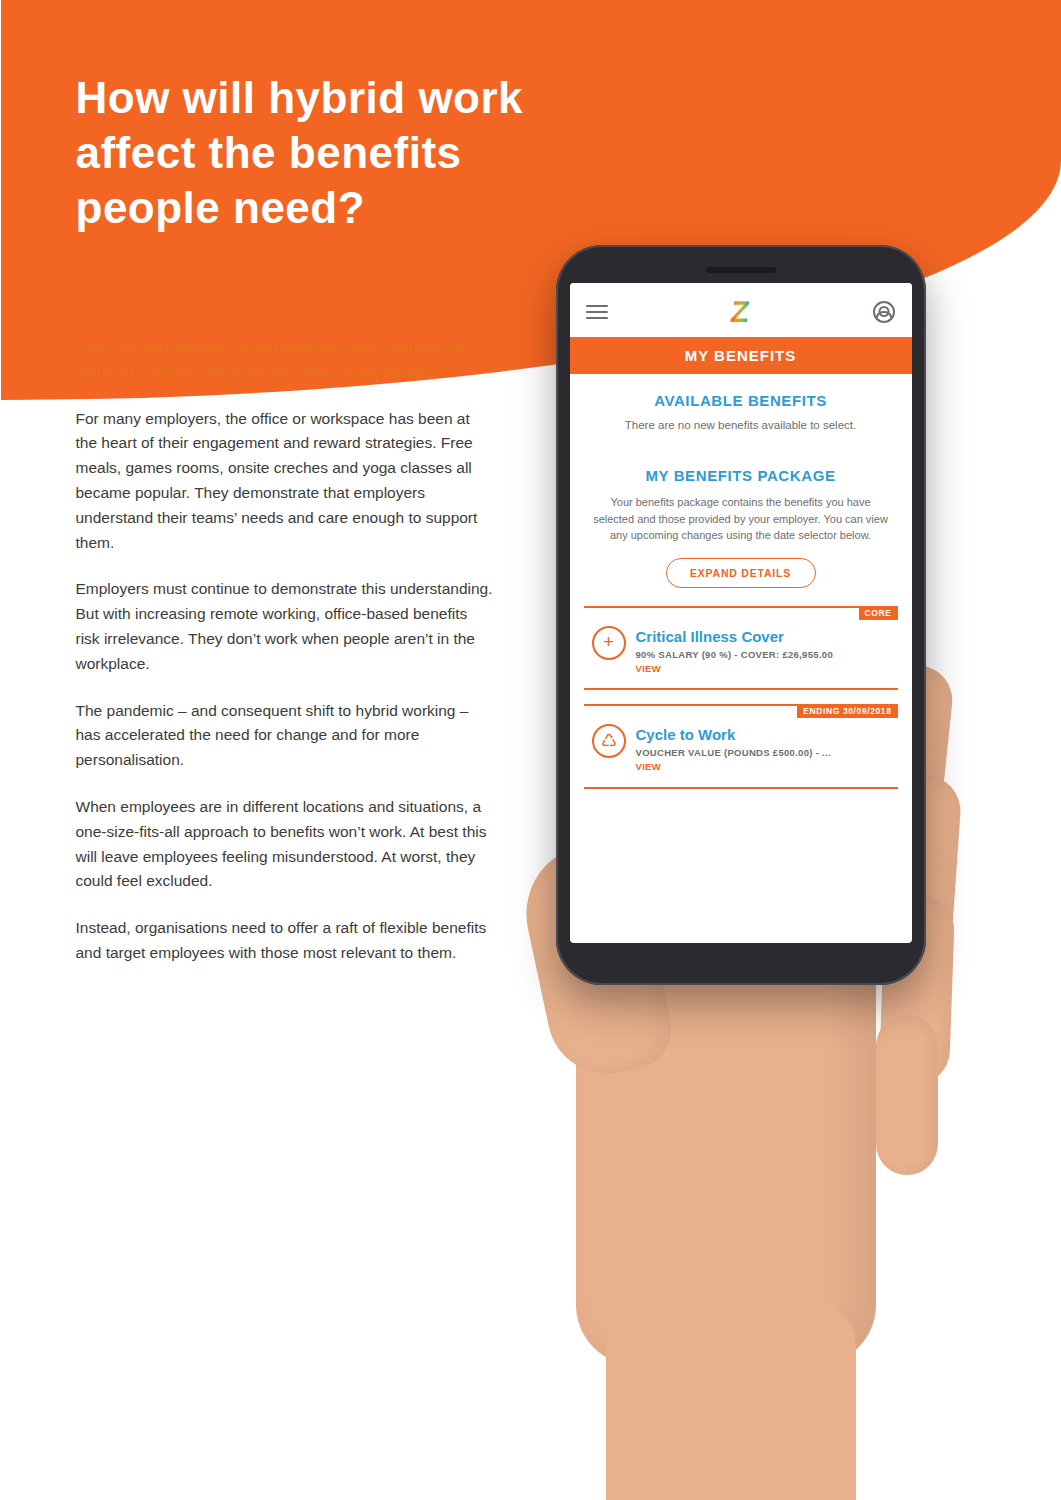How will hybrid work
affect the benefits
people need?
Over the last decade, organisations have realised the value of creating fantastic employee experiences.
For many employers, the office or workspace has been at the heart of their engagement and reward strategies. Free meals, games rooms, onsite creches and yoga classes all became popular. They demonstrate that employers understand their teams’ needs and care enough to support them.
Employers must continue to demonstrate this understanding. But with increasing remote working, office-based benefits risk irrelevance. They don’t work when people aren’t in the workplace.
The pandemic – and consequent shift to hybrid working – has accelerated the need for change and for more personalisation.
When employees are in different locations and situations, a one-size-fits-all approach to benefits won’t work. At best this will leave employees feeling misunderstood. At worst, they could feel excluded.
Instead, organisations need to offer a raft of flexible benefits and target employees with those most relevant to them.
Z
MY BENEFITS
AVAILABLE BENEFITS
There are no new benefits available to select.
MY BENEFITS PACKAGE
Your benefits package contains the benefits you have selected and those provided by your employer. You can view any upcoming changes using the date selector below.
EXPAND DETAILS
CORE
+
Critical Illness Cover
90% SALARY (90 %) - COVER: £26,955.00
VIEW
ENDING 30/09/2018
♺
Cycle to Work
VOUCHER VALUE (POUNDS £500.00) - ...
VIEW